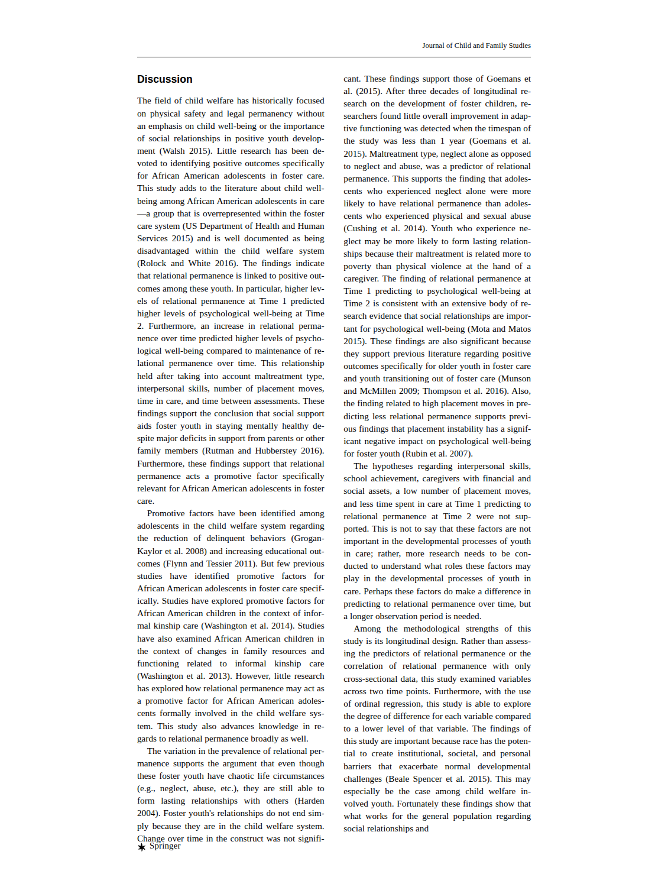Journal of Child and Family Studies
Discussion
The field of child welfare has historically focused on physical safety and legal permanency without an emphasis on child well-being or the importance of social relationships in positive youth development (Walsh 2015). Little research has been devoted to identifying positive outcomes specifically for African American adolescents in foster care. This study adds to the literature about child well-being among African American adolescents in care—a group that is overrepresented within the foster care system (US Department of Health and Human Services 2015) and is well documented as being disadvantaged within the child welfare system (Rolock and White 2016). The findings indicate that relational permanence is linked to positive outcomes among these youth. In particular, higher levels of relational permanence at Time 1 predicted higher levels of psychological well-being at Time 2. Furthermore, an increase in relational permanence over time predicted higher levels of psychological well-being compared to maintenance of relational permanence over time. This relationship held after taking into account maltreatment type, interpersonal skills, number of placement moves, time in care, and time between assessments. These findings support the conclusion that social support aids foster youth in staying mentally healthy despite major deficits in support from parents or other family members (Rutman and Hubberstey 2016). Furthermore, these findings support that relational permanence acts a promotive factor specifically relevant for African American adolescents in foster care.
Promotive factors have been identified among adolescents in the child welfare system regarding the reduction of delinquent behaviors (Grogan-Kaylor et al. 2008) and increasing educational outcomes (Flynn and Tessier 2011). But few previous studies have identified promotive factors for African American adolescents in foster care specifically. Studies have explored promotive factors for African American children in the context of informal kinship care (Washington et al. 2014). Studies have also examined African American children in the context of changes in family resources and functioning related to informal kinship care (Washington et al. 2013). However, little research has explored how relational permanence may act as a promotive factor for African American adolescents formally involved in the child welfare system. This study also advances knowledge in regards to relational permanence broadly as well.
The variation in the prevalence of relational permanence supports the argument that even though these foster youth have chaotic life circumstances (e.g., neglect, abuse, etc.), they are still able to form lasting relationships with others (Harden 2004). Foster youth's relationships do not end simply because they are in the child welfare system. Change over time in the construct was not significant. These findings support those of Goemans et al. (2015). After three decades of longitudinal research on the development of foster children, researchers found little overall improvement in adaptive functioning was detected when the timespan of the study was less than 1 year (Goemans et al. 2015). Maltreatment type, neglect alone as opposed to neglect and abuse, was a predictor of relational permanence. This supports the finding that adolescents who experienced neglect alone were more likely to have relational permanence than adolescents who experienced physical and sexual abuse (Cushing et al. 2014). Youth who experience neglect may be more likely to form lasting relationships because their maltreatment is related more to poverty than physical violence at the hand of a caregiver. The finding of relational permanence at Time 1 predicting to psychological well-being at Time 2 is consistent with an extensive body of research evidence that social relationships are important for psychological well-being (Mota and Matos 2015). These findings are also significant because they support previous literature regarding positive outcomes specifically for older youth in foster care and youth transitioning out of foster care (Munson and McMillen 2009; Thompson et al. 2016). Also, the finding related to high placement moves in predicting less relational permanence supports previous findings that placement instability has a significant negative impact on psychological well-being for foster youth (Rubin et al. 2007).
The hypotheses regarding interpersonal skills, school achievement, caregivers with financial and social assets, a low number of placement moves, and less time spent in care at Time 1 predicting to relational permanence at Time 2 were not supported. This is not to say that these factors are not important in the developmental processes of youth in care; rather, more research needs to be conducted to understand what roles these factors may play in the developmental processes of youth in care. Perhaps these factors do make a difference in predicting to relational permanence over time, but a longer observation period is needed.
Among the methodological strengths of this study is its longitudinal design. Rather than assessing the predictors of relational permanence or the correlation of relational permanence with only cross-sectional data, this study examined variables across two time points. Furthermore, with the use of ordinal regression, this study is able to explore the degree of difference for each variable compared to a lower level of that variable. The findings of this study are important because race has the potential to create institutional, societal, and personal barriers that exacerbate normal developmental challenges (Beale Spencer et al. 2015). This may especially be the case among child welfare involved youth. Fortunately these findings show that what works for the general population regarding social relationships and
Springer